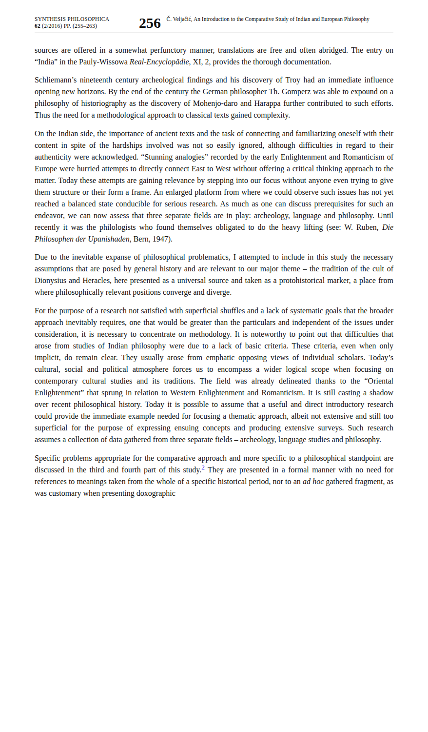Synthesis Philosophica
62 (2/2016) pp. (255–263)
256
Č. Veljačić, An Introduction to the Comparative Study of Indian and European Philosophy
sources are offered in a somewhat perfunctory manner, translations are free and often abridged. The entry on “India” in the Pauly-Wissowa Real-Encyclopädie, XI, 2, provides the thorough documentation.
Schliemann’s nineteenth century archeological findings and his discovery of Troy had an immediate influence opening new horizons. By the end of the century the German philosopher Th. Gomperz was able to expound on a philosophy of historiography as the discovery of Mohenjo-daro and Harappa further contributed to such efforts. Thus the need for a methodological approach to classical texts gained complexity.
On the Indian side, the importance of ancient texts and the task of connecting and familiarizing oneself with their content in spite of the hardships involved was not so easily ignored, although difficulties in regard to their authenticity were acknowledged. “Stunning analogies” recorded by the early Enlightenment and Romanticism of Europe were hurried attempts to directly connect East to West without offering a critical thinking approach to the matter. Today these attempts are gaining relevance by stepping into our focus without anyone even trying to give them structure or their form a frame. An enlarged platform from where we could observe such issues has not yet reached a balanced state conducible for serious research. As much as one can discuss prerequisites for such an endeavor, we can now assess that three separate fields are in play: archeology, language and philosophy. Until recently it was the philologists who found themselves obligated to do the heavy lifting (see: W. Ruben, Die Philosophen der Upanishaden, Bern, 1947).
Due to the inevitable expanse of philosophical problematics, I attempted to include in this study the necessary assumptions that are posed by general history and are relevant to our major theme – the tradition of the cult of Dionysius and Heracles, here presented as a universal source and taken as a protohistorical marker, a place from where philosophically relevant positions converge and diverge.
For the purpose of a research not satisfied with superficial shuffles and a lack of systematic goals that the broader approach inevitably requires, one that would be greater than the particulars and independent of the issues under consideration, it is necessary to concentrate on methodology. It is noteworthy to point out that difficulties that arose from studies of Indian philosophy were due to a lack of basic criteria. These criteria, even when only implicit, do remain clear. They usually arose from emphatic opposing views of individual scholars. Today’s cultural, social and political atmosphere forces us to encompass a wider logical scope when focusing on contemporary cultural studies and its traditions. The field was already delineated thanks to the “Oriental Enlightenment” that sprung in relation to Western Enlightenment and Romanticism. It is still casting a shadow over recent philosophical history. Today it is possible to assume that a useful and direct introductory research could provide the immediate example needed for focusing a thematic approach, albeit not extensive and still too superficial for the purpose of expressing ensuing concepts and producing extensive surveys. Such research assumes a collection of data gathered from three separate fields – archeology, language studies and philosophy.
Specific problems appropriate for the comparative approach and more specific to a philosophical standpoint are discussed in the third and fourth part of this study.2 They are presented in a formal manner with no need for references to meanings taken from the whole of a specific historical period, nor to an ad hoc gathered fragment, as was customary when presenting doxographic